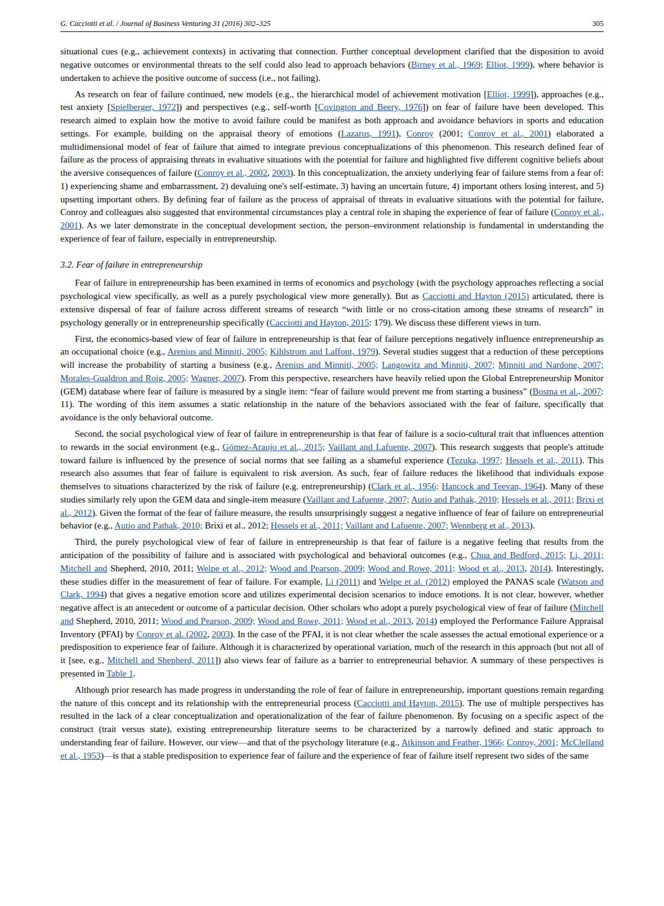G. Cacciotti et al. / Journal of Business Venturing 31 (2016) 302–325 305
situational cues (e.g., achievement contexts) in activating that connection. Further conceptual development clarified that the disposition to avoid negative outcomes or environmental threats to the self could also lead to approach behaviors (Birney et al., 1969; Elliot, 1999), where behavior is undertaken to achieve the positive outcome of success (i.e., not failing).
As research on fear of failure continued, new models (e.g., the hierarchical model of achievement motivation [Elliot, 1999]), approaches (e.g., test anxiety [Spielberger, 1972]) and perspectives (e.g., self-worth [Covington and Beery, 1976]) on fear of failure have been developed. This research aimed to explain how the motive to avoid failure could be manifest as both approach and avoidance behaviors in sports and education settings. For example, building on the appraisal theory of emotions (Lazarus, 1991), Conroy (2001; Conroy et al., 2001) elaborated a multidimensional model of fear of failure that aimed to integrate previous conceptualizations of this phenomenon. This research defined fear of failure as the process of appraising threats in evaluative situations with the potential for failure and highlighted five different cognitive beliefs about the aversive consequences of failure (Conroy et al., 2002, 2003). In this conceptualization, the anxiety underlying fear of failure stems from a fear of: 1) experiencing shame and embarrassment, 2) devaluing one's self-estimate, 3) having an uncertain future, 4) important others losing interest, and 5) upsetting important others. By defining fear of failure as the process of appraisal of threats in evaluative situations with the potential for failure, Conroy and colleagues also suggested that environmental circumstances play a central role in shaping the experience of fear of failure (Conroy et al., 2001). As we later demonstrate in the conceptual development section, the person–environment relationship is fundamental in understanding the experience of fear of failure, especially in entrepreneurship.
3.2. Fear of failure in entrepreneurship
Fear of failure in entrepreneurship has been examined in terms of economics and psychology (with the psychology approaches reflecting a social psychological view specifically, as well as a purely psychological view more generally). But as Cacciotti and Hayton (2015) articulated, there is extensive dispersal of fear of failure across different streams of research “with little or no cross-citation among these streams of research” in psychology generally or in entrepreneurship specifically (Cacciotti and Hayton, 2015: 179). We discuss these different views in turn.
First, the economics-based view of fear of failure in entrepreneurship is that fear of failure perceptions negatively influence entrepreneurship as an occupational choice (e.g., Arenius and Minniti, 2005; Kihlstrom and Laffont, 1979). Several studies suggest that a reduction of these perceptions will increase the probability of starting a business (e.g., Arenius and Minniti, 2005; Langowitz and Minniti, 2007; Minniti and Nardone, 2007; Morales-Gualdron and Roig, 2005; Wagner, 2007). From this perspective, researchers have heavily relied upon the Global Entrepreneurship Monitor (GEM) database where fear of failure is measured by a single item: “fear of failure would prevent me from starting a business” (Bosma et al., 2007: 11). The wording of this item assumes a static relationship in the nature of the behaviors associated with the fear of failure, specifically that avoidance is the only behavioral outcome.
Second, the social psychological view of fear of failure in entrepreneurship is that fear of failure is a socio-cultural trait that influences attention to rewards in the social environment (e.g., Gómez-Araujo et al., 2015; Vaillant and Lafuente, 2007). This research suggests that people's attitude toward failure is influenced by the presence of social norms that see failing as a shameful experience (Tezuka, 1997; Hessels et al., 2011). This research also assumes that fear of failure is equivalent to risk aversion. As such, fear of failure reduces the likelihood that individuals expose themselves to situations characterized by the risk of failure (e.g. entrepreneurship) (Clark et al., 1956; Hancock and Teevan, 1964). Many of these studies similarly rely upon the GEM data and single-item measure (Vaillant and Lafuente, 2007; Autio and Pathak, 2010; Hessels et al., 2011; Brixi et al., 2012). Given the format of the fear of failure measure, the results unsurprisingly suggest a negative influence of fear of failure on entrepreneurial behavior (e.g., Autio and Pathak, 2010; Brixi et al., 2012; Hessels et al., 2011; Vaillant and Lafuente, 2007; Wennberg et al., 2013).
Third, the purely psychological view of fear of failure in entrepreneurship is that fear of failure is a negative feeling that results from the anticipation of the possibility of failure and is associated with psychological and behavioral outcomes (e.g., Chua and Bedford, 2015; Li, 2011; Mitchell and Shepherd, 2010, 2011; Welpe et al., 2012; Wood and Pearson, 2009; Wood and Rowe, 2011; Wood et al., 2013, 2014). Interestingly, these studies differ in the measurement of fear of failure. For example, Li (2011) and Welpe et al. (2012) employed the PANAS scale (Watson and Clark, 1994) that gives a negative emotion score and utilizes experimental decision scenarios to induce emotions. It is not clear, however, whether negative affect is an antecedent or outcome of a particular decision. Other scholars who adopt a purely psychological view of fear of failure (Mitchell and Shepherd, 2010, 2011; Wood and Pearson, 2009; Wood and Rowe, 2011; Wood et al., 2013, 2014) employed the Performance Failure Appraisal Inventory (PFAI) by Conroy et al. (2002, 2003). In the case of the PFAI, it is not clear whether the scale assesses the actual emotional experience or a predisposition to experience fear of failure. Although it is characterized by operational variation, much of the research in this approach (but not all of it [see, e.g., Mitchell and Shepherd, 2011]) also views fear of failure as a barrier to entrepreneurial behavior. A summary of these perspectives is presented in Table 1.
Although prior research has made progress in understanding the role of fear of failure in entrepreneurship, important questions remain regarding the nature of this concept and its relationship with the entrepreneurial process (Cacciotti and Hayton, 2015). The use of multiple perspectives has resulted in the lack of a clear conceptualization and operationalization of the fear of failure phenomenon. By focusing on a specific aspect of the construct (trait versus state), existing entrepreneurship literature seems to be characterized by a narrowly defined and static approach to understanding fear of failure. However, our view—and that of the psychology literature (e.g., Atkinson and Feather, 1966; Conroy, 2001; McClelland et al., 1953)—is that a stable predisposition to experience fear of failure and the experience of fear of failure itself represent two sides of the same